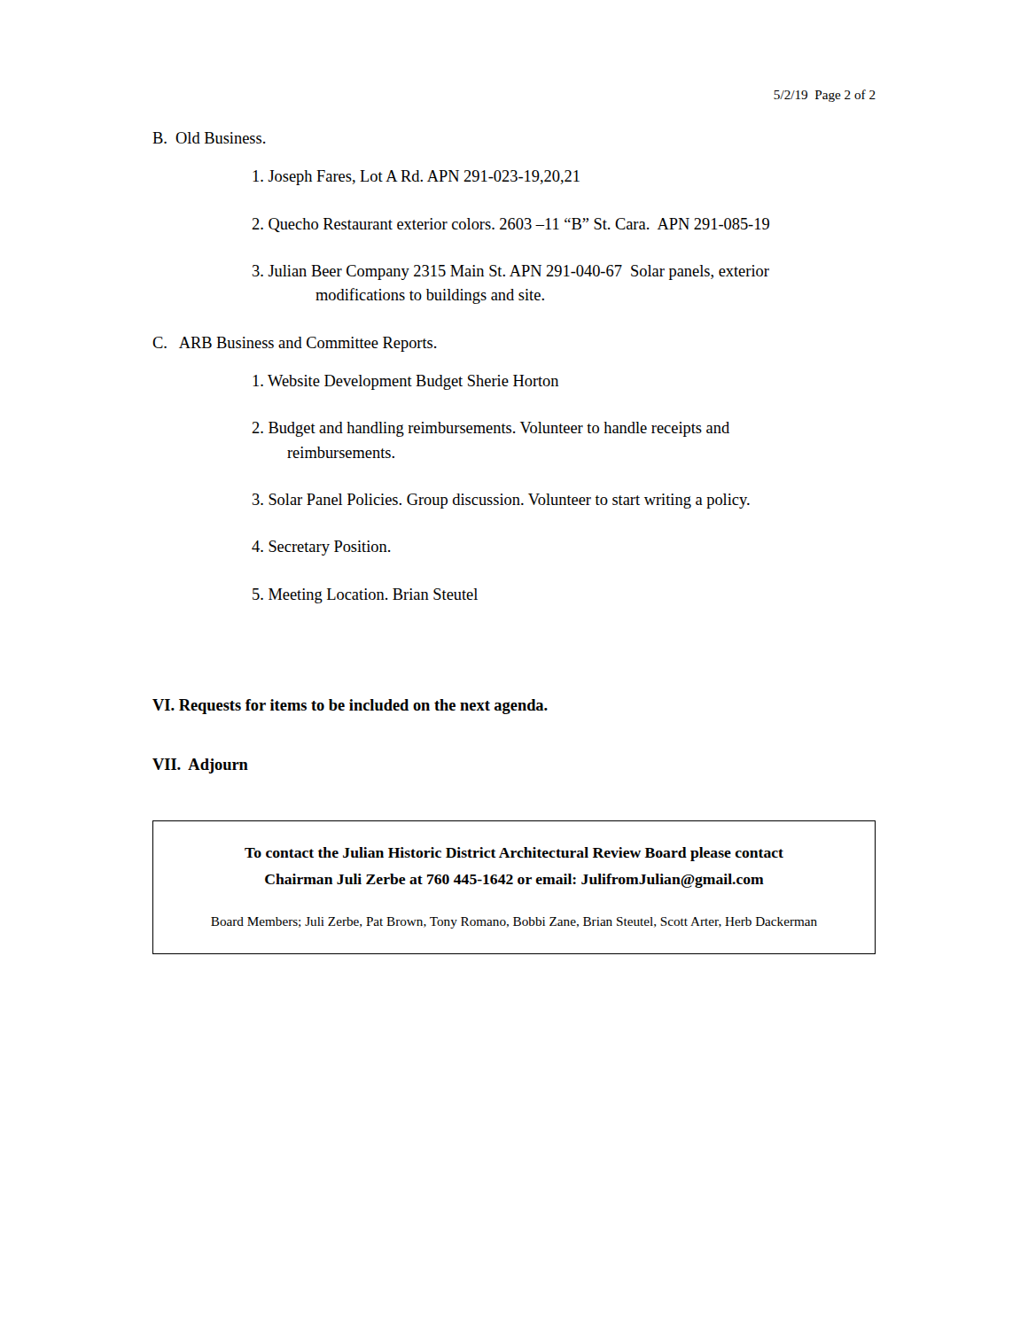5/2/19 Page 2 of 2
B. Old Business.
1. Joseph Fares, Lot A Rd. APN 291-023-19,20,21
2. Quecho Restaurant exterior colors. 2603 –11 “B” St. Cara. APN 291-085-19
3. Julian Beer Company 2315 Main St. APN 291-040-67 Solar panels, exterior modifications to buildings and site.
C. ARB Business and Committee Reports.
1. Website Development Budget Sherie Horton
2. Budget and handling reimbursements. Volunteer to handle receipts and reimbursements.
3. Solar Panel Policies. Group discussion. Volunteer to start writing a policy.
4. Secretary Position.
5. Meeting Location. Brian Steutel
VI. Requests for items to be included on the next agenda.
VII. Adjourn
To contact the Julian Historic District Architectural Review Board please contact
Chairman Juli Zerbe at 760 445-1642 or email: JulifromJulian@gmail.com
Board Members; Juli Zerbe, Pat Brown, Tony Romano, Bobbi Zane, Brian Steutel, Scott Arter, Herb Dackerman